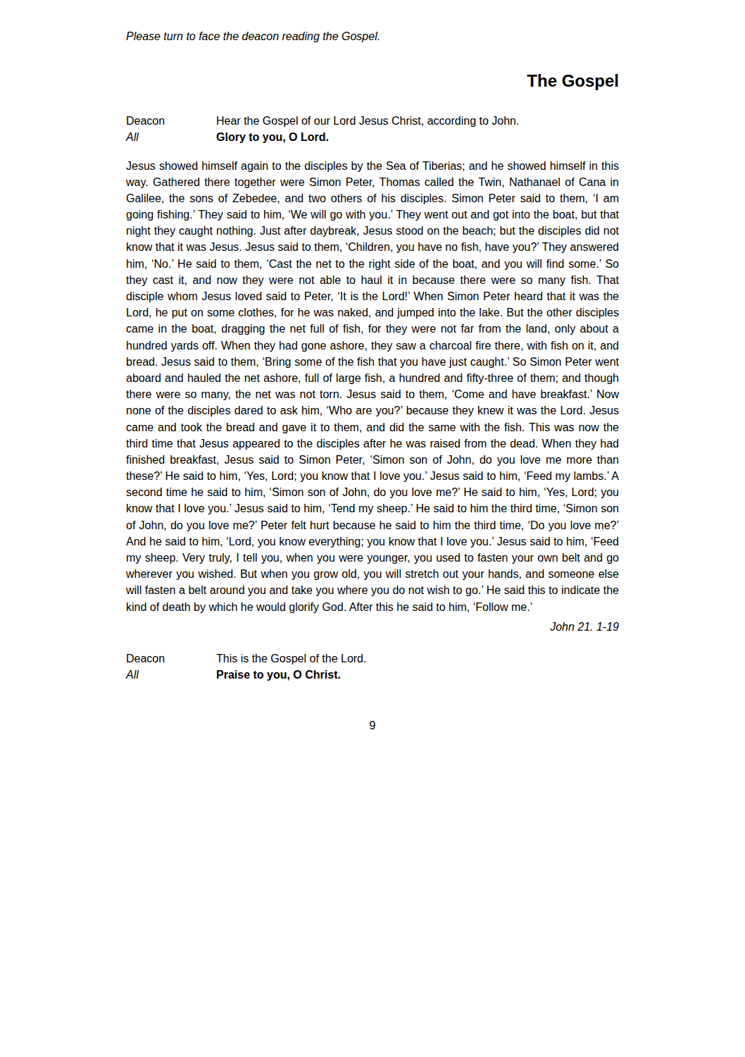Please turn to face the deacon reading the Gospel.
The Gospel
Deacon
Hear the Gospel of our Lord Jesus Christ, according to John.
All
Glory to you, O Lord.
Jesus showed himself again to the disciples by the Sea of Tiberias; and he showed himself in this way. Gathered there together were Simon Peter, Thomas called the Twin, Nathanael of Cana in Galilee, the sons of Zebedee, and two others of his disciples. Simon Peter said to them, ‘I am going fishing.’ They said to him, ‘We will go with you.’ They went out and got into the boat, but that night they caught nothing. Just after daybreak, Jesus stood on the beach; but the disciples did not know that it was Jesus. Jesus said to them, ‘Children, you have no fish, have you?’ They answered him, ‘No.’ He said to them, ‘Cast the net to the right side of the boat, and you will find some.’ So they cast it, and now they were not able to haul it in because there were so many fish. That disciple whom Jesus loved said to Peter, ‘It is the Lord!’ When Simon Peter heard that it was the Lord, he put on some clothes, for he was naked, and jumped into the lake. But the other disciples came in the boat, dragging the net full of fish, for they were not far from the land, only about a hundred yards off. When they had gone ashore, they saw a charcoal fire there, with fish on it, and bread. Jesus said to them, ‘Bring some of the fish that you have just caught.’ So Simon Peter went aboard and hauled the net ashore, full of large fish, a hundred and fifty-three of them; and though there were so many, the net was not torn. Jesus said to them, ‘Come and have breakfast.’ Now none of the disciples dared to ask him, ‘Who are you?’ because they knew it was the Lord. Jesus came and took the bread and gave it to them, and did the same with the fish. This was now the third time that Jesus appeared to the disciples after he was raised from the dead. When they had finished breakfast, Jesus said to Simon Peter, ‘Simon son of John, do you love me more than these?’ He said to him, ‘Yes, Lord; you know that I love you.’ Jesus said to him, ‘Feed my lambs.’ A second time he said to him, ‘Simon son of John, do you love me?’ He said to him, ‘Yes, Lord; you know that I love you.’ Jesus said to him, ‘Tend my sheep.’ He said to him the third time, ‘Simon son of John, do you love me?’ Peter felt hurt because he said to him the third time, ‘Do you love me?’ And he said to him, ‘Lord, you know everything; you know that I love you.’ Jesus said to him, ‘Feed my sheep. Very truly, I tell you, when you were younger, you used to fasten your own belt and go wherever you wished. But when you grow old, you will stretch out your hands, and someone else will fasten a belt around you and take you where you do not wish to go.’ He said this to indicate the kind of death by which he would glorify God. After this he said to him, ‘Follow me.’
John 21. 1-19
Deacon
This is the Gospel of the Lord.
All
Praise to you, O Christ.
9